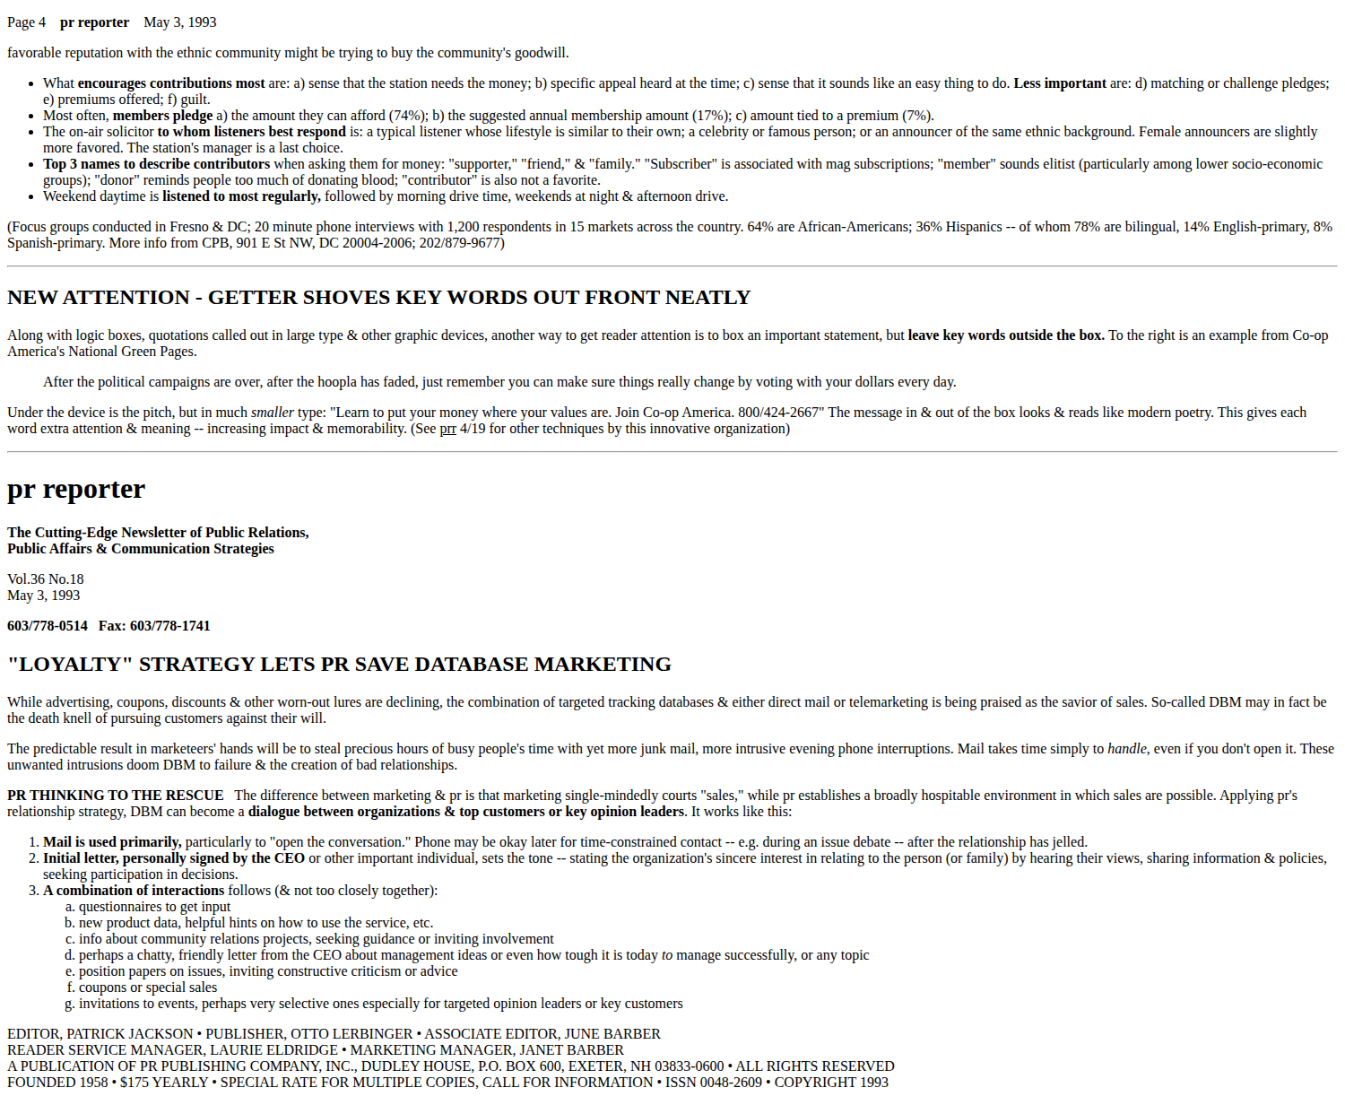Page 4 pr reporter May 3, 1993
favorable reputation with the ethnic community might be trying to buy the community's goodwill.
What encourages contributions most are: a) sense that the station needs the money; b) specific appeal heard at the time; c) sense that it sounds like an easy thing to do. Less important are: d) matching or challenge pledges; e) premiums offered; f) guilt.
Most often, members pledge a) the amount they can afford (74%); b) the suggested annual membership amount (17%); c) amount tied to a premium (7%).
The on-air solicitor to whom listeners best respond is: a typical listener whose lifestyle is similar to their own; a celebrity or famous person; or an announcer of the same ethnic background. Female announcers are slightly more favored. The station's manager is a last choice.
Top 3 names to describe contributors when asking them for money: "supporter," "friend," & "family." "Subscriber" is associated with mag subscriptions; "member" sounds elitist (particularly among lower socio-economic groups); "donor" reminds people too much of donating blood; "contributor" is also not a favorite.
Weekend daytime is listened to most regularly, followed by morning drive time, weekends at night & afternoon drive.
(Focus groups conducted in Fresno & DC; 20 minute phone interviews with 1,200 respondents in 15 markets across the country. 64% are African-Americans; 36% Hispanics -- of whom 78% are bilingual, 14% English-primary, 8% Spanish-primary. More info from CPB, 901 E St NW, DC 20004-2006; 202/879-9677)
NEW ATTENTION - GETTER SHOVES KEY WORDS OUT FRONT NEATLY
Along with logic boxes, quotations called out in large type & other graphic devices, another way to get reader attention is to box an important statement, but leave key words outside the box. To the right is an example from Co-op America's National Green Pages.
After the political campaigns are over, after the hoopla has faded, just remember you can make sure things really change by voting with your dollars every day.
Under the device is the pitch, but in much smaller type: "Learn to put your money where your values are. Join Co-op America. 800/424-2667" The message in & out of the box looks & reads like modern poetry. This gives each word extra attention & meaning -- increasing impact & memorability. (See prr 4/19 for other techniques by this innovative organization)
pr reporter
The Cutting-Edge Newsletter of Public Relations,
Public Affairs & Communication Strategies
Vol.36 No.18
May 3, 1993
603/778-0514 Fax: 603/778-1741
"LOYALTY" STRATEGY LETS PR SAVE DATABASE MARKETING
While advertising, coupons, discounts & other worn-out lures are declining, the combination of targeted tracking databases & either direct mail or telemarketing is being praised as the savior of sales. So-called DBM may in fact be the death knell of pursuing customers against their will.
The predictable result in marketeers' hands will be to steal precious hours of busy people's time with yet more junk mail, more intrusive evening phone interruptions. Mail takes time simply to handle, even if you don't open it. These unwanted intrusions doom DBM to failure & the creation of bad relationships.
PR THINKING TO THE RESCUE The difference between marketing & pr is that marketing single-mindedly courts "sales," while pr establishes a broadly hospitable environment in which sales are possible. Applying pr's relationship strategy, DBM can become a dialogue between organizations & top customers or key opinion leaders. It works like this:
Mail is used primarily, particularly to "open the conversation." Phone may be okay later for time-constrained contact -- e.g. during an issue debate -- after the relationship has jelled.
Initial letter, personally signed by the CEO or other important individual, sets the tone -- stating the organization's sincere interest in relating to the person (or family) by hearing their views, sharing information & policies, seeking participation in decisions.
A combination of interactions follows (& not too closely together):
questionnaires to get input
new product data, helpful hints on how to use the service, etc.
info about community relations projects, seeking guidance or inviting involvement
perhaps a chatty, friendly letter from the CEO about management ideas or even how tough it is today to manage successfully, or any topic
position papers on issues, inviting constructive criticism or advice
coupons or special sales
invitations to events, perhaps very selective ones especially for targeted opinion leaders or key customers
EDITOR, PATRICK JACKSON • PUBLISHER, OTTO LERBINGER • ASSOCIATE EDITOR, JUNE BARBER
READER SERVICE MANAGER, LAURIE ELDRIDGE • MARKETING MANAGER, JANET BARBER
A PUBLICATION OF PR PUBLISHING COMPANY, INC., DUDLEY HOUSE, P.O. BOX 600, EXETER, NH 03833-0600 • ALL RIGHTS RESERVED
FOUNDED 1958 • $175 YEARLY • SPECIAL RATE FOR MULTIPLE COPIES, CALL FOR INFORMATION • ISSN 0048-2609 • COPYRIGHT 1993